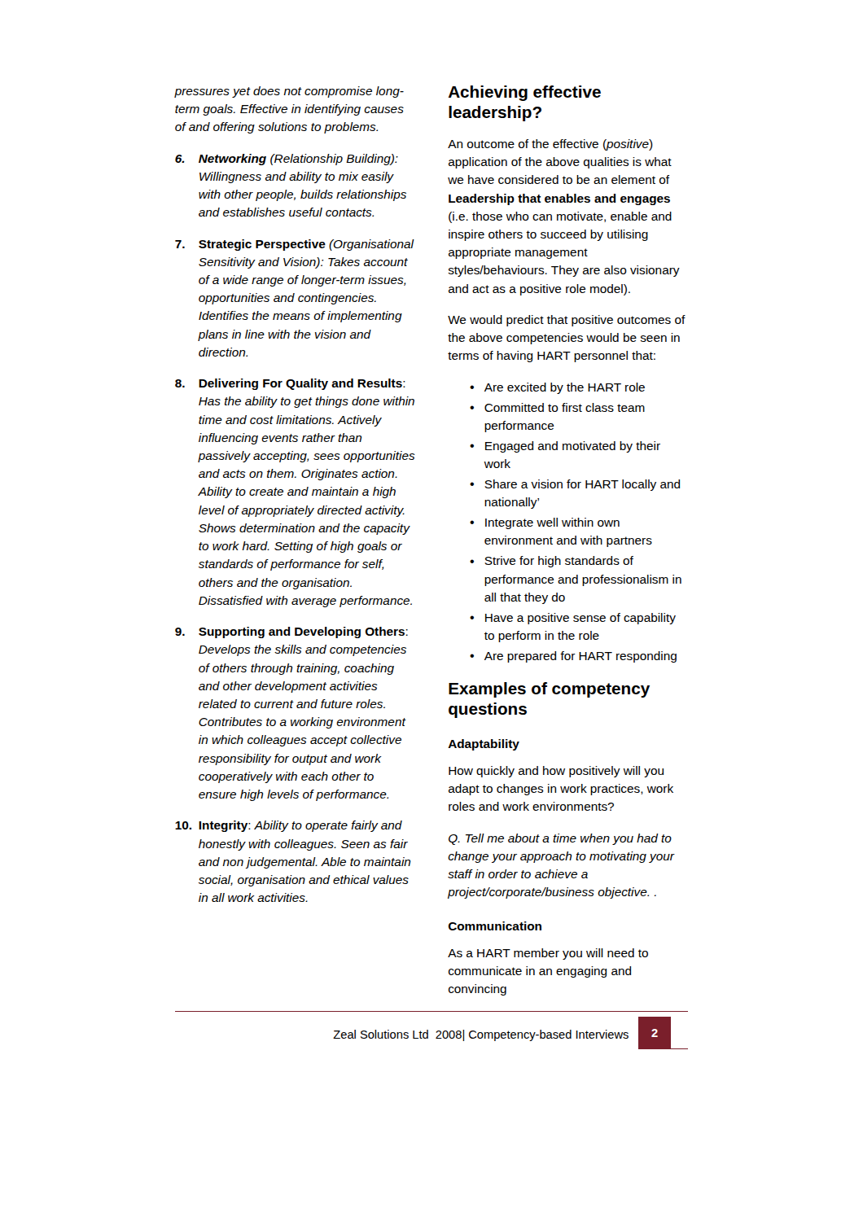pressures yet does not compromise long-term goals. Effective in identifying causes of and offering solutions to problems.
Networking (Relationship Building): Willingness and ability to mix easily with other people, builds relationships and establishes useful contacts.
Strategic Perspective (Organisational Sensitivity and Vision): Takes account of a wide range of longer-term issues, opportunities and contingencies. Identifies the means of implementing plans in line with the vision and direction.
Delivering For Quality and Results: Has the ability to get things done within time and cost limitations. Actively influencing events rather than passively accepting, sees opportunities and acts on them. Originates action. Ability to create and maintain a high level of appropriately directed activity. Shows determination and the capacity to work hard. Setting of high goals or standards of performance for self, others and the organisation. Dissatisfied with average performance.
Supporting and Developing Others:
Develops the skills and competencies of others through training, coaching and other development activities related to current and future roles. Contributes to a working environment in which colleagues accept collective responsibility for output and work cooperatively with each other to ensure high levels of performance.
Integrity: Ability to operate fairly and honestly with colleagues. Seen as fair and non judgemental. Able to maintain social, organisation and ethical values in all work activities.
Achieving effective leadership?
An outcome of the effective (positive) application of the above qualities is what we have considered to be an element of Leadership that enables and engages (i.e. those who can motivate, enable and inspire others to succeed by utilising appropriate management styles/behaviours. They are also visionary and act as a positive role model).
We would predict that positive outcomes of the above competencies would be seen in terms of having HART personnel that:
Are excited by the HART role
Committed to first class team performance
Engaged and motivated by their work
Share a vision for HART locally and nationally’
Integrate well within own environment and with partners
Strive for high standards of performance and professionalism in all that they do
Have a positive sense of capability to perform in the role
Are prepared for HART responding
Examples of competency questions
Adaptability
How quickly and how positively will you adapt to changes in work practices, work roles and work environments?
Q. Tell me about a time when you had to change your approach to motivating your staff in order to achieve a project/corporate/business objective. .
Communication
As a HART member you will need to communicate in an engaging and convincing
Zeal Solutions Ltd 2008| Competency-based Interviews
2